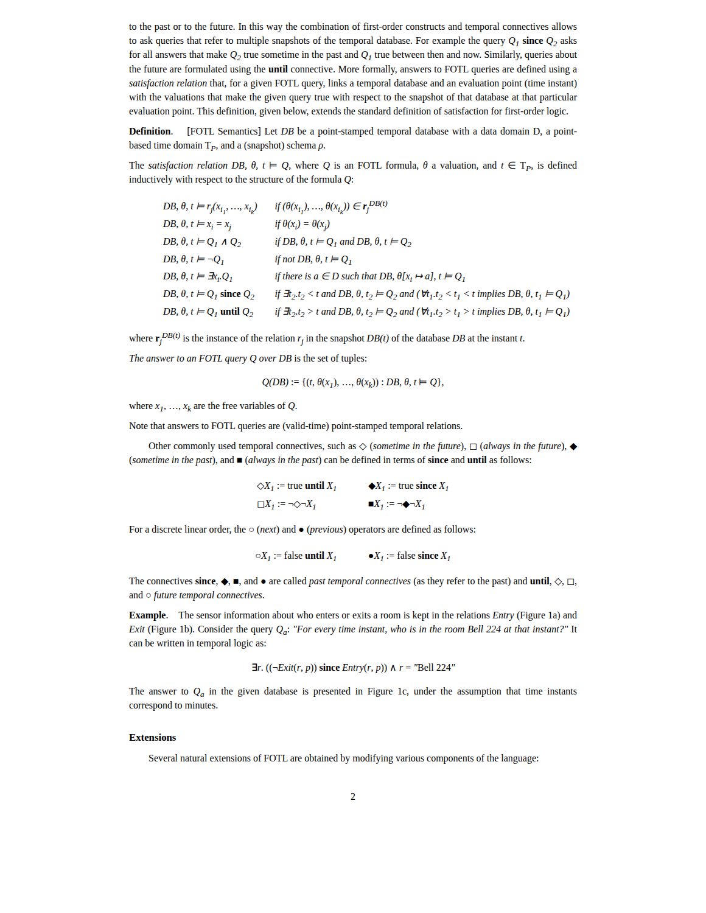to the past or to the future. In this way the combination of first-order constructs and temporal connectives allows to ask queries that refer to multiple snapshots of the temporal database. For example the query Q1 since Q2 asks for all answers that make Q2 true sometime in the past and Q1 true between then and now. Similarly, queries about the future are formulated using the until connective. More formally, answers to FOTL queries are defined using a satisfaction relation that, for a given FOTL query, links a temporal database and an evaluation point (time instant) with the valuations that make the given query true with respect to the snapshot of that database at that particular evaluation point. This definition, given below, extends the standard definition of satisfaction for first-order logic.
Definition. [FOTL Semantics] Let DB be a point-stamped temporal database with a data domain D, a point-based time domain TP, and a (snapshot) schema ρ.
The satisfaction relation DB, θ, t ⊨ Q, where Q is an FOTL formula, θ a valuation, and t ∈ TP, is defined inductively with respect to the structure of the formula Q:
| DB, θ, t ⊨ r j ( x i 1 , …, x i k ) | if ( θ ( x i 1 ), …, θ ( x i k )) ∈ r j DB(t) |
| DB, θ, t ⊨ x i = x j | if θ ( x i ) = θ ( x j ) |
| DB, θ, t ⊨ Q 1 ∧ Q 2 | if DB, θ, t ⊨ Q 1 and DB, θ, t ⊨ Q 2 |
| DB, θ, t ⊨ ¬ Q 1 | if not DB, θ, t ⊨ Q 1 |
| DB, θ, t ⊨ ∃ x i . Q 1 | if there is a ∈ D such that DB, θ [ x i ↦ a ], t ⊨ Q 1 |
| DB, θ, t ⊨ Q 1 since Q 2 | if ∃ t 2 . t 2 < t and DB, θ, t 2 ⊨ Q 2 and (∀ t 1 . t 2 < t 1 < t implies DB, θ, t 1 ⊨ Q 1 ) |
| DB, θ, t ⊨ Q 1 until Q 2 | if ∃ t 2 . t 2 > t and DB, θ, t 2 ⊨ Q 2 and (∀ t 1 . t 2 > t 1 > t implies DB, θ, t 1 ⊨ Q 1 ) |
where rjDB(t) is the instance of the relation rj in the snapshot DB(t) of the database DB at the instant t.
The answer to an FOTL query Q over DB is the set of tuples:
Q(DB) := {(t, θ(x1), …, θ(xk)) : DB, θ, t ⊨ Q},
where x1, …, xk are the free variables of Q.
Note that answers to FOTL queries are (valid-time) point-stamped temporal relations.
Other commonly used temporal connectives, such as ◇ (sometime in the future), ◻ (always in the future), ◆ (sometime in the past), and ■ (always in the past) can be defined in terms of since and until as follows:
| ◇ X 1 := true until X 1 | ◆ X 1 := true since X 1 |
| ◻ X 1 := ¬◇¬ X 1 | ■ X 1 := ¬◆¬ X 1 |
For a discrete linear order, the ○ (next) and ● (previous) operators are defined as follows:
| ○ X 1 := false until X 1 | ● X 1 := false since X 1 |
The connectives since, ◆, ■, and ● are called past temporal connectives (as they refer to the past) and until, ◇, ◻, and ○ future temporal connectives.
Example. The sensor information about who enters or exits a room is kept in the relations Entry (Figure 1a) and Exit (Figure 1b). Consider the query Qa: "For every time instant, who is in the room Bell 224 at that instant?" It can be written in temporal logic as:
∃r. ((¬Exit(r, p)) since Entry(r, p)) ∧ r = ″Bell 224″
The answer to Qa in the given database is presented in Figure 1c, under the assumption that time instants correspond to minutes.
Extensions
Several natural extensions of FOTL are obtained by modifying various components of the language:
2